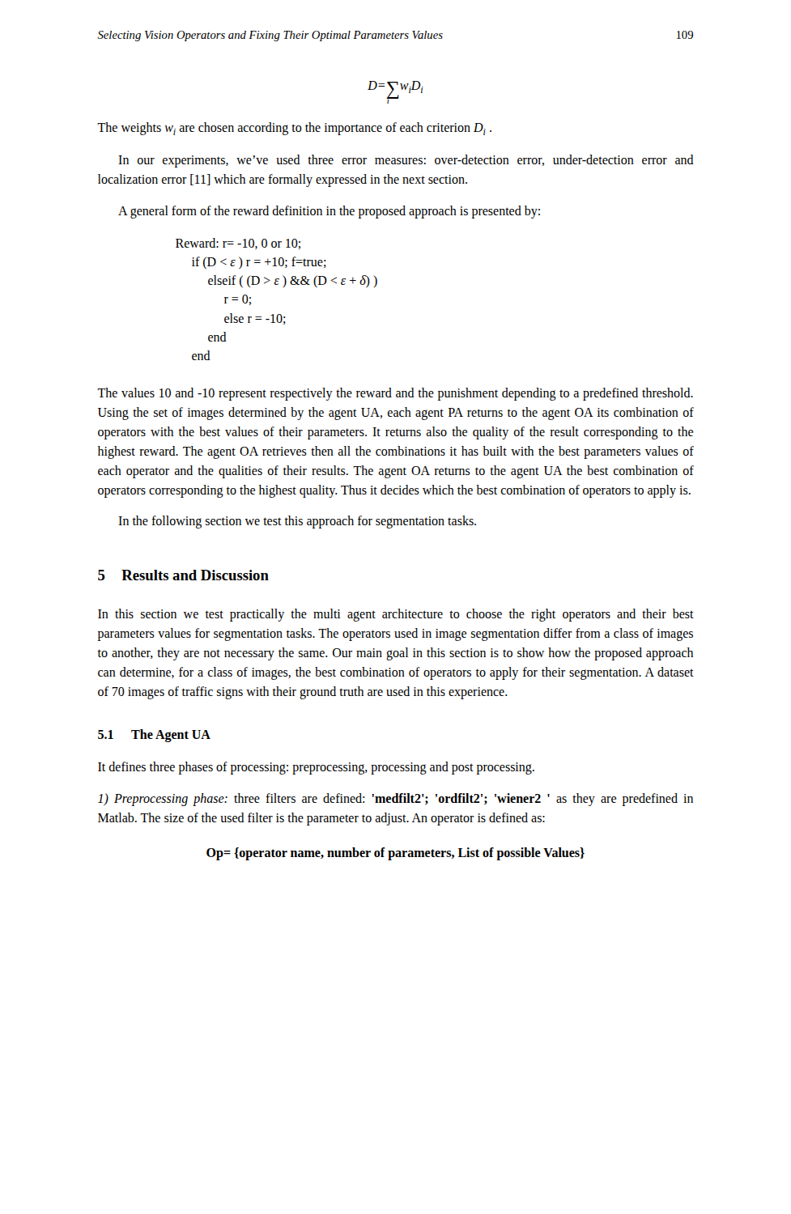Selecting Vision Operators and Fixing Their Optimal Parameters Values 109
D=∑i wiDi
The weights wi are chosen according to the importance of each criterion Di .
In our experiments, we’ve used three error measures: over-detection error, under-detection error and localization error [11] which are formally expressed in the next section.
A general form of the reward definition in the proposed approach is presented by:
Reward: r= -10, 0 or 10; if (D < ε ) r = +10; f=true; elseif ( (D > ε ) && (D < ε + δ) ) r = 0; else r = -10; end end
The values 10 and -10 represent respectively the reward and the punishment depending to a predefined threshold. Using the set of images determined by the agent UA, each agent PA returns to the agent OA its combination of operators with the best values of their parameters. It returns also the quality of the result corresponding to the highest reward. The agent OA retrieves then all the combinations it has built with the best parameters values of each operator and the qualities of their results. The agent OA returns to the agent UA the best combination of operators corresponding to the highest quality. Thus it decides which the best combination of operators to apply is.
In the following section we test this approach for segmentation tasks.
5 Results and Discussion
In this section we test practically the multi agent architecture to choose the right operators and their best parameters values for segmentation tasks. The operators used in image segmentation differ from a class of images to another, they are not necessary the same. Our main goal in this section is to show how the proposed approach can determine, for a class of images, the best combination of operators to apply for their segmentation. A dataset of 70 images of traffic signs with their ground truth are used in this experience.
5.1 The Agent UA
It defines three phases of processing: preprocessing, processing and post processing.
1) Preprocessing phase: three filters are defined: 'medfilt2'; 'ordfilt2'; 'wiener2 ' as they are predefined in Matlab. The size of the used filter is the parameter to adjust. An operator is defined as:
Op= {operator name, number of parameters, List of possible Values}